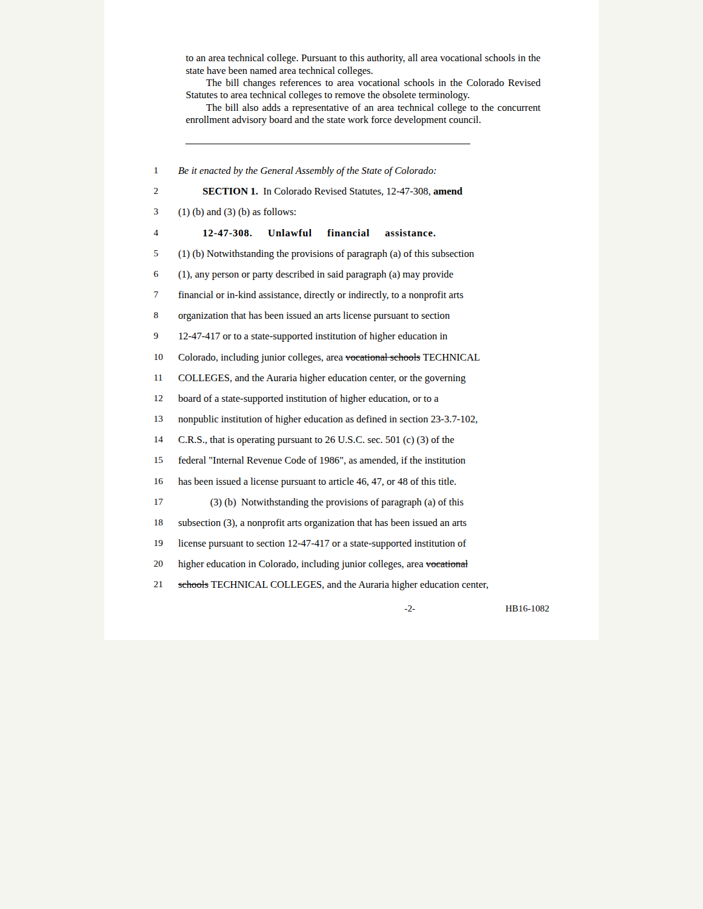to an area technical college. Pursuant to this authority, all area vocational schools in the state have been named area technical colleges.
The bill changes references to area vocational schools in the Colorado Revised Statutes to area technical colleges to remove the obsolete terminology.
The bill also adds a representative of an area technical college to the concurrent enrollment advisory board and the state work force development council.
| 1 | Be it enacted by the General Assembly of the State of Colorado: |
| 2 | SECTION 1. In Colorado Revised Statutes, 12-47-308, amend |
| 3 | (1) (b) and (3) (b) as follows: |
| 4 | 12-47-308. Unlawful financial assistance. |
| 5 | (1) (b) Notwithstanding the provisions of paragraph (a) of this subsection |
| 6 | (1), any person or party described in said paragraph (a) may provide |
| 7 | financial or in-kind assistance, directly or indirectly, to a nonprofit arts |
| 8 | organization that has been issued an arts license pursuant to section |
| 9 | 12-47-417 or to a state-supported institution of higher education in |
| 10 | Colorado, including junior colleges, area vocational schools TECHNICAL |
| 11 | COLLEGES , and the Auraria higher education center, or the governing |
| 12 | board of a state-supported institution of higher education, or to a |
| 13 | nonpublic institution of higher education as defined in section 23-3.7-102, |
| 14 | C.R.S., that is operating pursuant to 26 U.S.C. sec. 501 (c) (3) of the |
| 15 | federal "Internal Revenue Code of 1986", as amended, if the institution |
| 16 | has been issued a license pursuant to article 46, 47, or 48 of this title. |
| 17 | (3) (b) Notwithstanding the provisions of paragraph (a) of this |
| 18 | subsection (3), a nonprofit arts organization that has been issued an arts |
| 19 | license pursuant to section 12-47-417 or a state-supported institution of |
| 20 | higher education in Colorado, including junior colleges, area vocational |
| 21 | schools TECHNICAL COLLEGES , and the Auraria higher education center, |
-2-HB16-1082